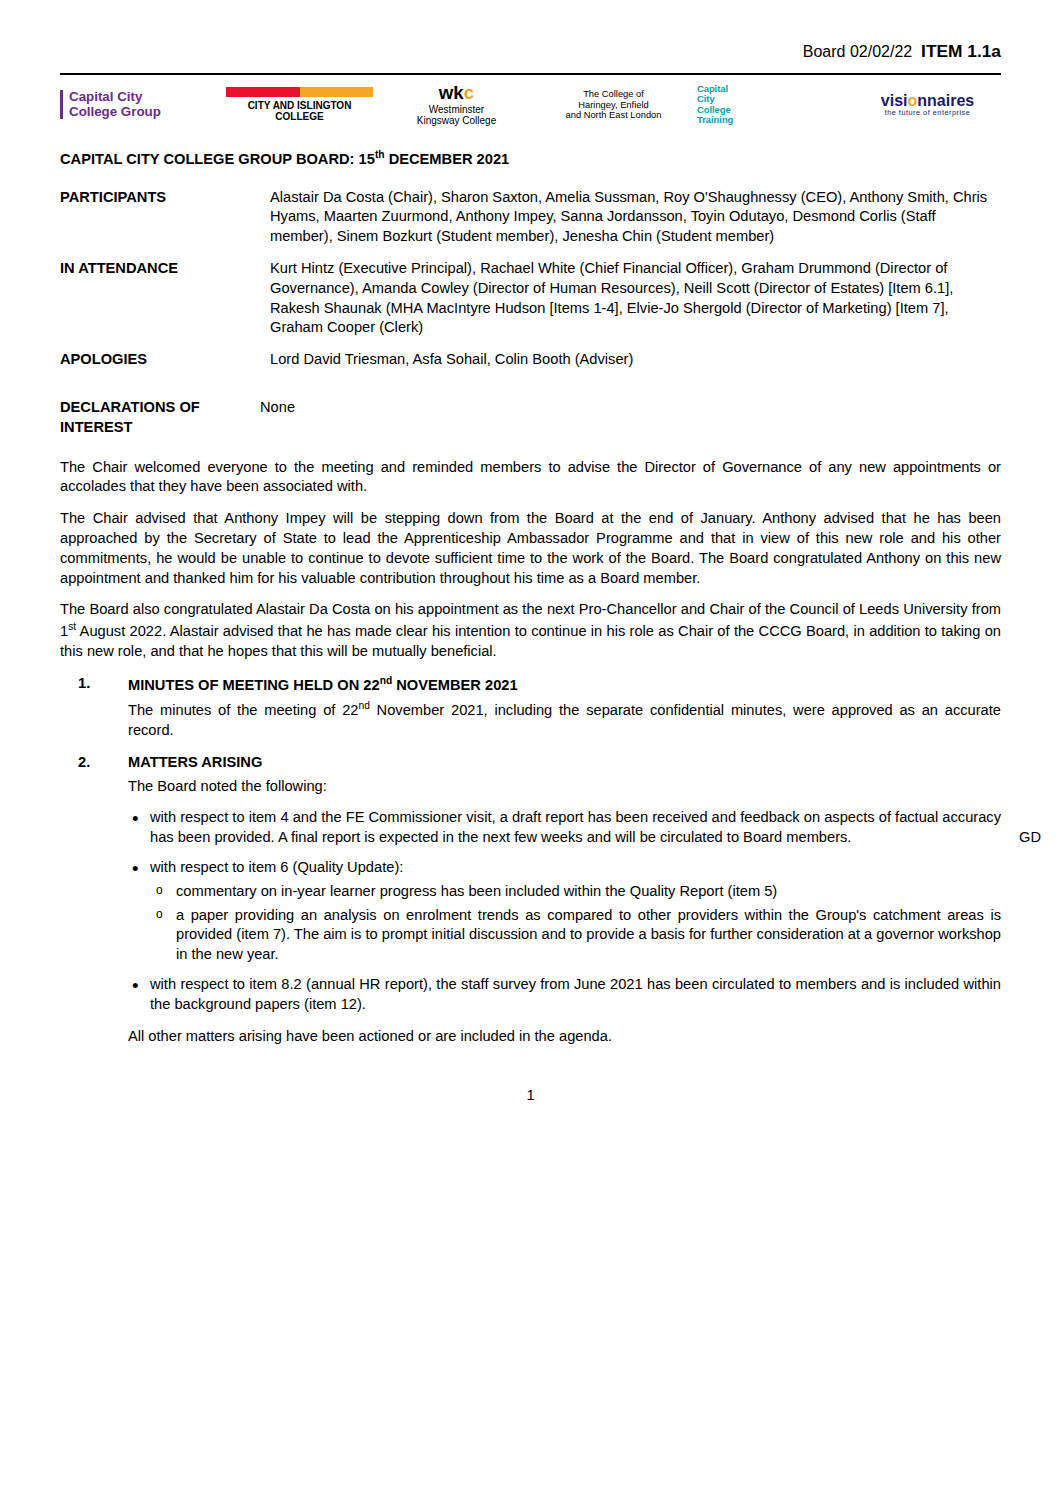Board 02/02/22 ITEM 1.1a
Capital City
College Group
CITY AND ISLINGTON
COLLEGE
wkc
Westminster
Kingsway College
The College of
Haringey, Enfield
and North East London
Capital
City
College
Training
visionnairesthe future of enterprise
CAPITAL CITY COLLEGE GROUP BOARD: 15th DECEMBER 2021
| PARTICIPANTS | Alastair Da Costa (Chair), Sharon Saxton, Amelia Sussman, Roy O'Shaughnessy (CEO), Anthony Smith, Chris Hyams, Maarten Zuurmond, Anthony Impey, Sanna Jordansson, Toyin Odutayo, Desmond Corlis (Staff member), Sinem Bozkurt (Student member), Jenesha Chin (Student member) |
| IN ATTENDANCE | Kurt Hintz (Executive Principal), Rachael White (Chief Financial Officer), Graham Drummond (Director of Governance), Amanda Cowley (Director of Human Resources), Neill Scott (Director of Estates) [Item 6.1], Rakesh Shaunak (MHA MacIntyre Hudson [Items 1-4], Elvie-Jo Shergold (Director of Marketing) [Item 7], Graham Cooper (Clerk) |
| APOLOGIES | Lord David Triesman, Asfa Sohail, Colin Booth (Adviser) |
DECLARATIONS OF
INTEREST
None
The Chair welcomed everyone to the meeting and reminded members to advise the Director of Governance of any new appointments or accolades that they have been associated with.
The Chair advised that Anthony Impey will be stepping down from the Board at the end of January. Anthony advised that he has been approached by the Secretary of State to lead the Apprenticeship Ambassador Programme and that in view of this new role and his other commitments, he would be unable to continue to devote sufficient time to the work of the Board. The Board congratulated Anthony on this new appointment and thanked him for his valuable contribution throughout his time as a Board member.
The Board also congratulated Alastair Da Costa on his appointment as the next Pro-Chancellor and Chair of the Council of Leeds University from 1st August 2022. Alastair advised that he has made clear his intention to continue in his role as Chair of the CCCG Board, in addition to taking on this new role, and that he hopes that this will be mutually beneficial.
1.
MINUTES OF MEETING HELD ON 22nd NOVEMBER 2021
The minutes of the meeting of 22nd November 2021, including the separate confidential minutes, were approved as an accurate record.
2.
MATTERS ARISING
The Board noted the following:
with respect to item 4 and the FE Commissioner visit, a draft report has been received and feedback on aspects of factual accuracy has been provided. A final report is expected in the next few weeks and will be circulated to Board members. GD
with respect to item 6 (Quality Update):
commentary on in-year learner progress has been included within the Quality Report (item 5)
a paper providing an analysis on enrolment trends as compared to other providers within the Group's catchment areas is provided (item 7). The aim is to prompt initial discussion and to provide a basis for further consideration at a governor workshop in the new year.
with respect to item 8.2 (annual HR report), the staff survey from June 2021 has been circulated to members and is included within the background papers (item 12).
All other matters arising have been actioned or are included in the agenda.
1